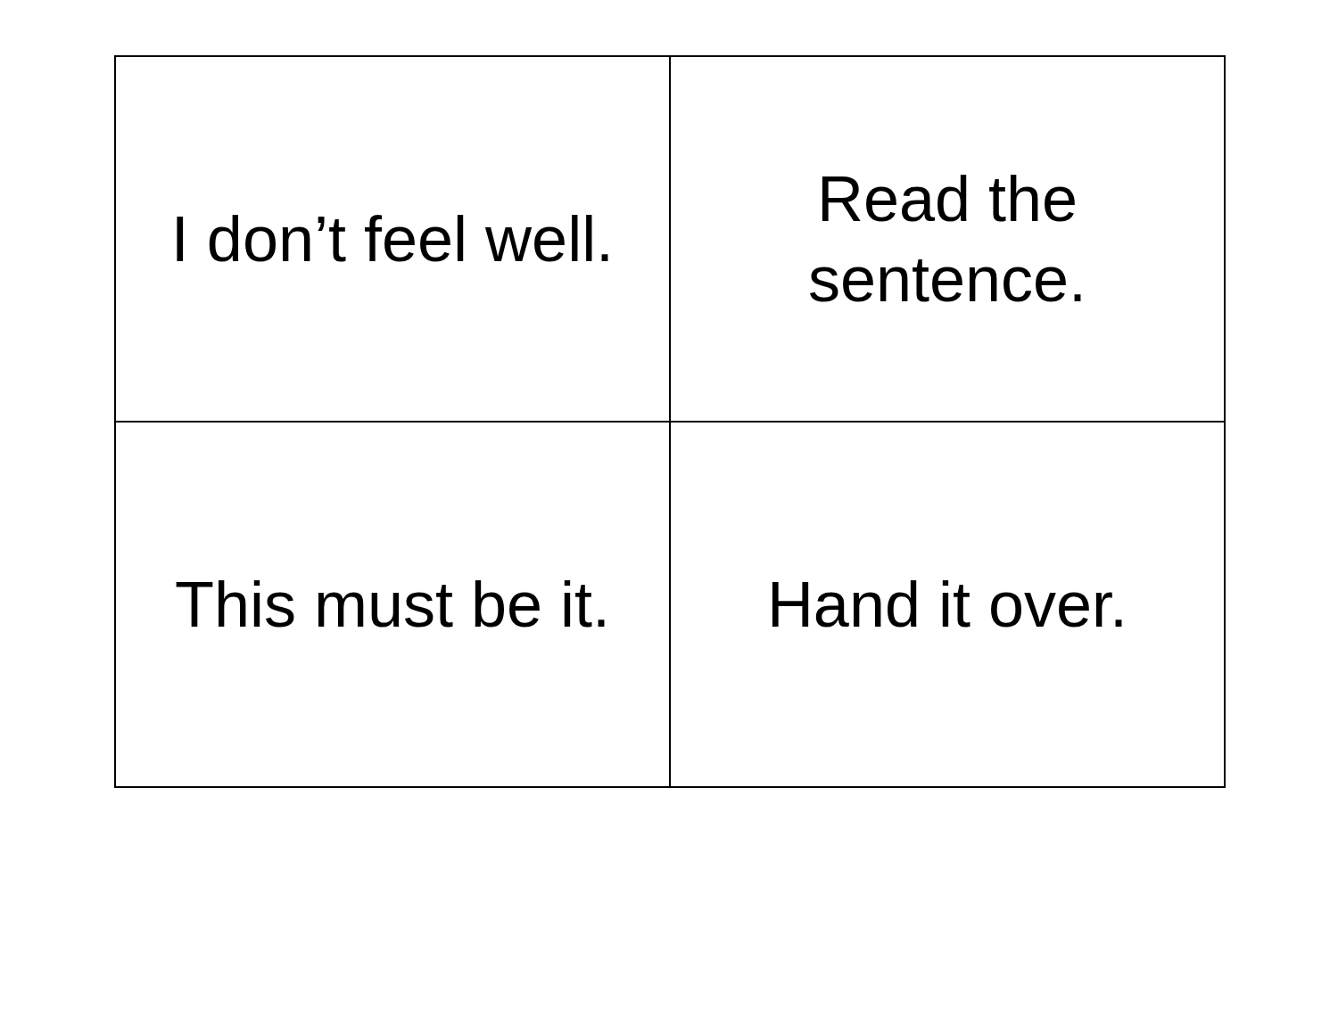| I don’t feel well. | Read the sentence. |
| This must be it. | Hand it over. |